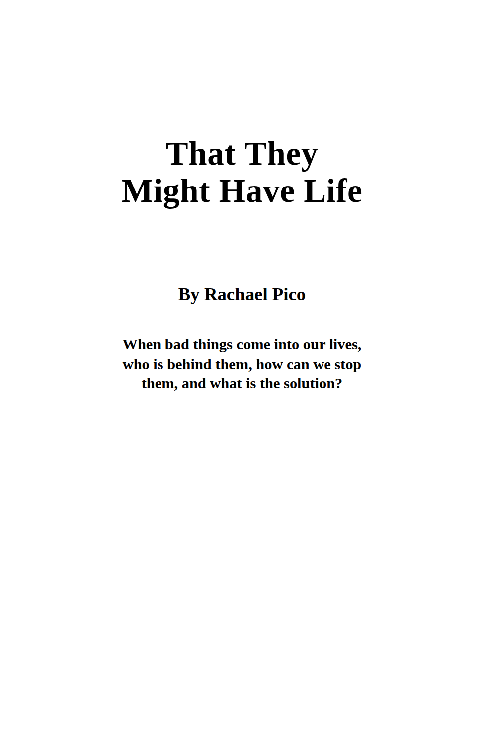That They Might Have Life
By Rachael Pico
When bad things come into our lives, who is behind them, how can we stop them, and what is the solution?